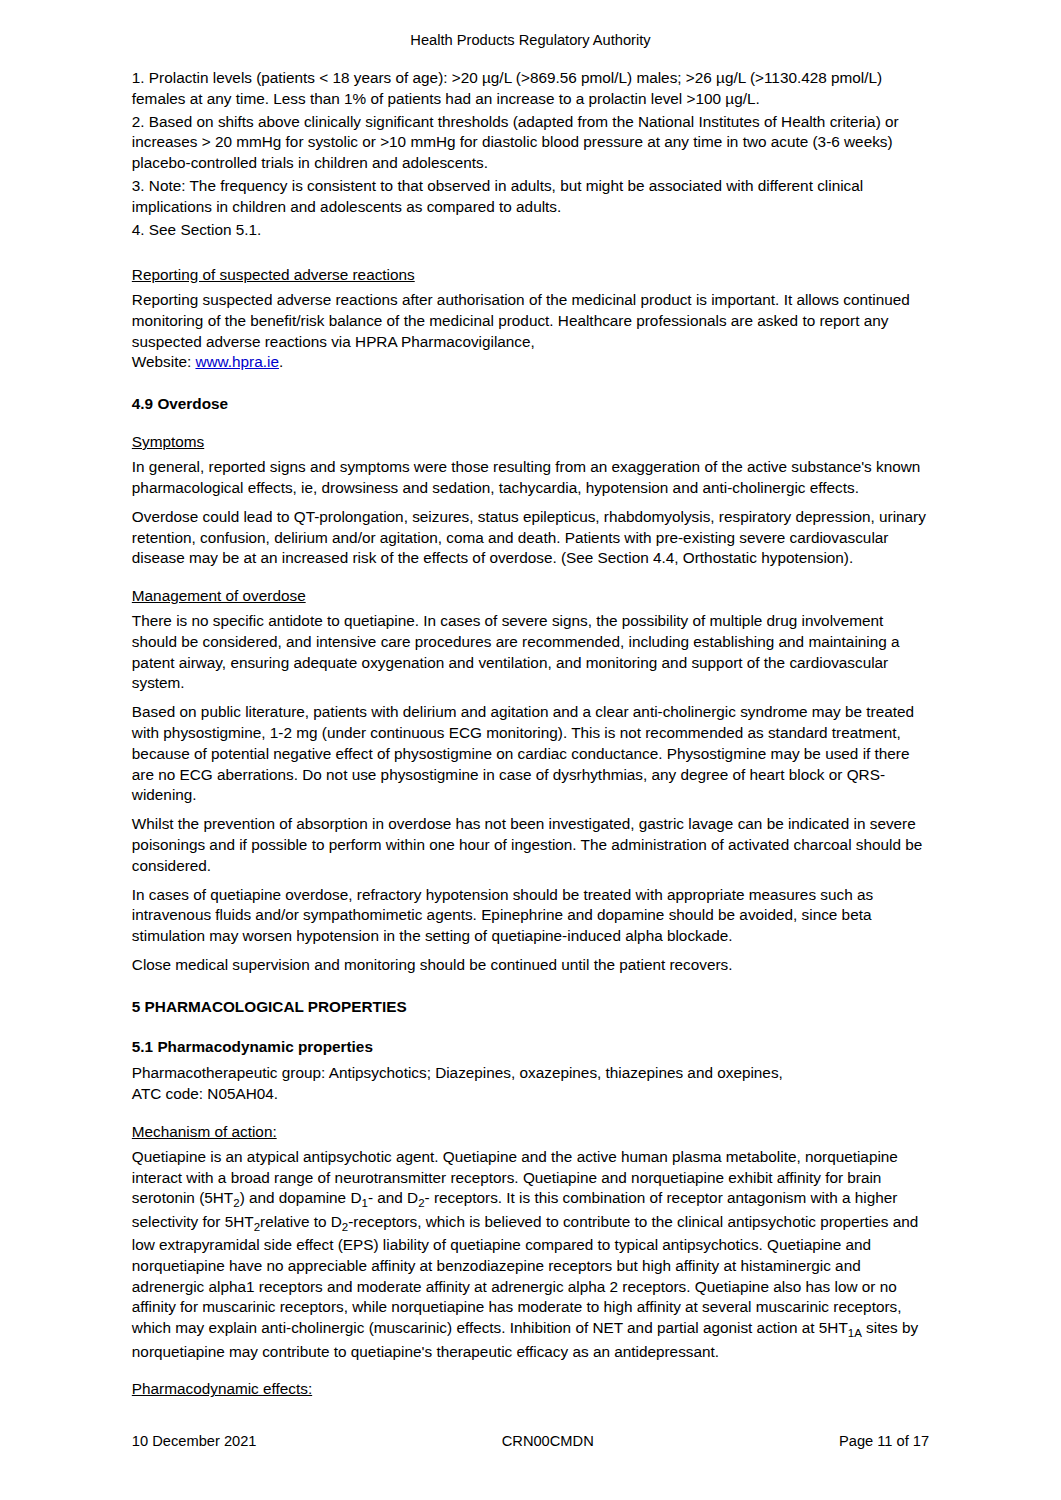Health Products Regulatory Authority
1. Prolactin levels (patients < 18 years of age): >20 µg/L (>869.56 pmol/L) males; >26 µg/L (>1130.428 pmol/L) females at any time. Less than 1% of patients had an increase to a prolactin level >100 µg/L.
2. Based on shifts above clinically significant thresholds (adapted from the National Institutes of Health criteria) or increases > 20 mmHg for systolic or >10 mmHg for diastolic blood pressure at any time in two acute (3-6 weeks) placebo-controlled trials in children and adolescents.
3. Note: The frequency is consistent to that observed in adults, but might be associated with different clinical implications in children and adolescents as compared to adults.
4. See Section 5.1.
Reporting of suspected adverse reactions
Reporting suspected adverse reactions after authorisation of the medicinal product is important. It allows continued monitoring of the benefit/risk balance of the medicinal product. Healthcare professionals are asked to report any suspected adverse reactions via HPRA Pharmacovigilance,
Website: www.hpra.ie.
4.9 Overdose
Symptoms
In general, reported signs and symptoms were those resulting from an exaggeration of the active substance's known pharmacological effects, ie, drowsiness and sedation, tachycardia, hypotension and anti-cholinergic effects.
Overdose could lead to QT-prolongation, seizures, status epilepticus, rhabdomyolysis, respiratory depression, urinary retention, confusion, delirium and/or agitation, coma and death. Patients with pre-existing severe cardiovascular disease may be at an increased risk of the effects of overdose. (See Section 4.4, Orthostatic hypotension).
Management of overdose
There is no specific antidote to quetiapine. In cases of severe signs, the possibility of multiple drug involvement should be considered, and intensive care procedures are recommended, including establishing and maintaining a patent airway, ensuring adequate oxygenation and ventilation, and monitoring and support of the cardiovascular system.
Based on public literature, patients with delirium and agitation and a clear anti-cholinergic syndrome may be treated with physostigmine, 1-2 mg (under continuous ECG monitoring). This is not recommended as standard treatment, because of potential negative effect of physostigmine on cardiac conductance. Physostigmine may be used if there are no ECG aberrations. Do not use physostigmine in case of dysrhythmias, any degree of heart block or QRS-widening.
Whilst the prevention of absorption in overdose has not been investigated, gastric lavage can be indicated in severe poisonings and if possible to perform within one hour of ingestion. The administration of activated charcoal should be considered.
In cases of quetiapine overdose, refractory hypotension should be treated with appropriate measures such as intravenous fluids and/or sympathomimetic agents. Epinephrine and dopamine should be avoided, since beta stimulation may worsen hypotension in the setting of quetiapine-induced alpha blockade.
Close medical supervision and monitoring should be continued until the patient recovers.
5 PHARMACOLOGICAL PROPERTIES
5.1 Pharmacodynamic properties
Pharmacotherapeutic group: Antipsychotics; Diazepines, oxazepines, thiazepines and oxepines,
ATC code: N05AH04.
Mechanism of action:
Quetiapine is an atypical antipsychotic agent. Quetiapine and the active human plasma metabolite, norquetiapine interact with a broad range of neurotransmitter receptors. Quetiapine and norquetiapine exhibit affinity for brain serotonin (5HT2) and dopamine D1- and D2- receptors. It is this combination of receptor antagonism with a higher selectivity for 5HT2relative to D2-receptors, which is believed to contribute to the clinical antipsychotic properties and low extrapyramidal side effect (EPS) liability of quetiapine compared to typical antipsychotics. Quetiapine and norquetiapine have no appreciable affinity at benzodiazepine receptors but high affinity at histaminergic and adrenergic alpha1 receptors and moderate affinity at adrenergic alpha 2 receptors. Quetiapine also has low or no affinity for muscarinic receptors, while norquetiapine has moderate to high affinity at several muscarinic receptors, which may explain anti-cholinergic (muscarinic) effects. Inhibition of NET and partial agonist action at 5HT1A sites by norquetiapine may contribute to quetiapine's therapeutic efficacy as an antidepressant.
Pharmacodynamic effects:
10 December 2021 CRN00CMDN Page 11 of 17